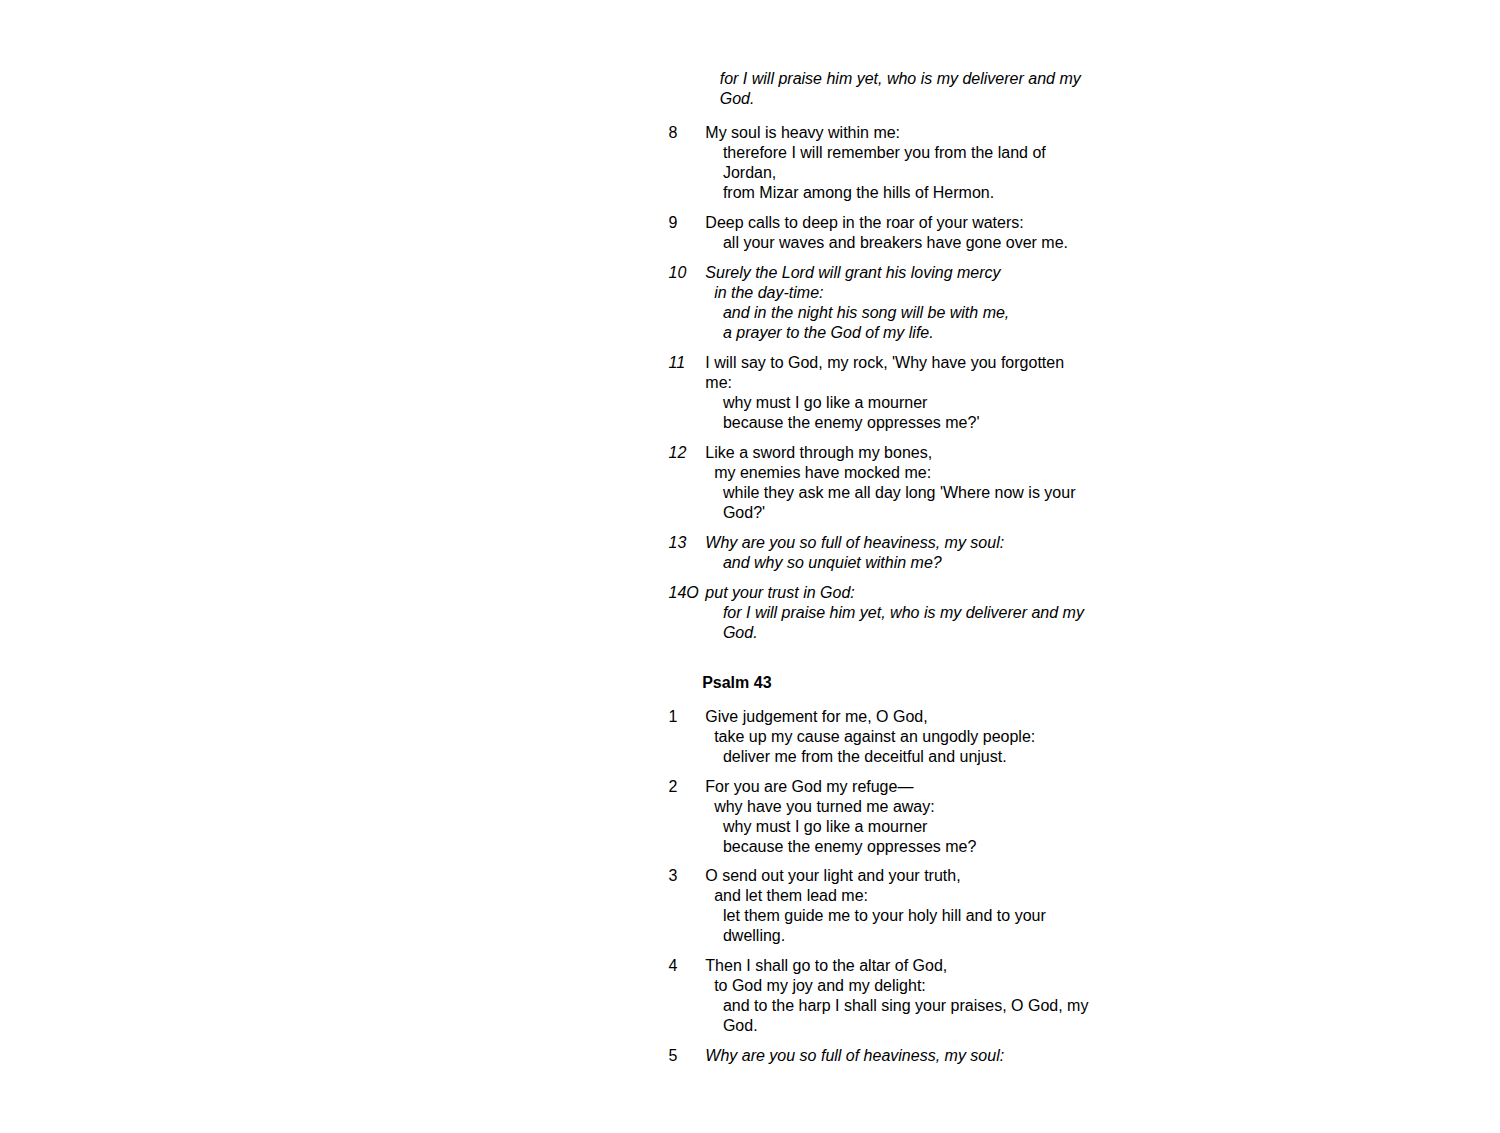for I will praise him yet, who is my deliverer and my God.
8
My soul is heavy within me:
therefore I will remember you from the land of Jordan,
from Mizar among the hills of Hermon.
9
Deep calls to deep in the roar of your waters:
all your waves and breakers have gone over me.
10
Surely the Lord will grant his loving mercy
in the day-time:
and in the night his song will be with me,
a prayer to the God of my life.
11
I will say to God, my rock, 'Why have you forgotten me:
why must I go like a mourner
because the enemy oppresses me?'
12
Like a sword through my bones,
my enemies have mocked me:
while they ask me all day long 'Where now is your God?'
13
Why are you so full of heaviness, my soul:
and why so unquiet within me?
14O
put your trust in God:
for I will praise him yet, who is my deliverer and my God.
Psalm 43
1
Give judgement for me, O God,
take up my cause against an ungodly people:
deliver me from the deceitful and unjust.
2
For you are God my refuge—
why have you turned me away:
why must I go like a mourner
because the enemy oppresses me?
3
O send out your light and your truth,
and let them lead me:
let them guide me to your holy hill and to your dwelling.
4
Then I shall go to the altar of God,
to God my joy and my delight:
and to the harp I shall sing your praises, O God, my God.
5
Why are you so full of heaviness, my soul: